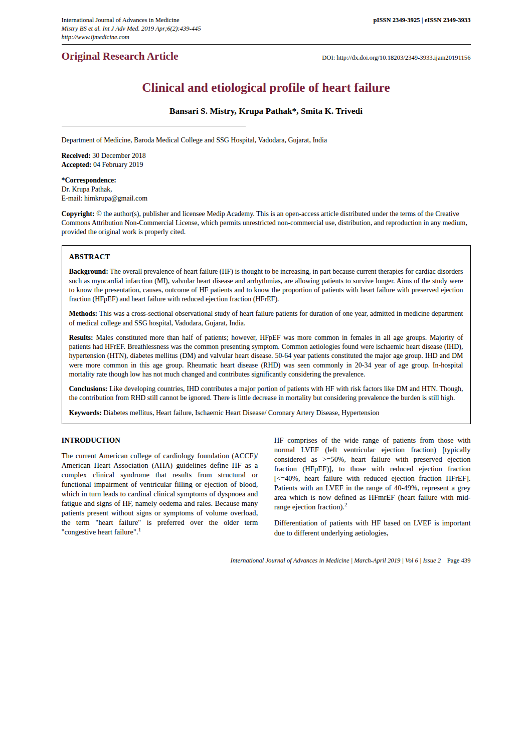International Journal of Advances in Medicine
Mistry BS et al. Int J Adv Med. 2019 Apr;6(2):439-445
http://www.ijmedicine.com
pISSN 2349-3925 | eISSN 2349-3933
Original Research Article
DOI: http://dx.doi.org/10.18203/2349-3933.ijam20191156
Clinical and etiological profile of heart failure
Bansari S. Mistry, Krupa Pathak*, Smita K. Trivedi
Department of Medicine, Baroda Medical College and SSG Hospital, Vadodara, Gujarat, India
Received: 30 December 2018
Accepted: 04 February 2019
*Correspondence:
Dr. Krupa Pathak,
E-mail: himkrupa@gmail.com
Copyright: © the author(s), publisher and licensee Medip Academy. This is an open-access article distributed under the terms of the Creative Commons Attribution Non-Commercial License, which permits unrestricted non-commercial use, distribution, and reproduction in any medium, provided the original work is properly cited.
ABSTRACT
Background: The overall prevalence of heart failure (HF) is thought to be increasing, in part because current therapies for cardiac disorders such as myocardial infarction (MI), valvular heart disease and arrhythmias, are allowing patients to survive longer. Aims of the study were to know the presentation, causes, outcome of HF patients and to know the proportion of patients with heart failure with preserved ejection fraction (HFpEF) and heart failure with reduced ejection fraction (HFrEF).
Methods: This was a cross-sectional observational study of heart failure patients for duration of one year, admitted in medicine department of medical college and SSG hospital, Vadodara, Gujarat, India.
Results: Males constituted more than half of patients; however, HFpEF was more common in females in all age groups. Majority of patients had HFrEF. Breathlessness was the common presenting symptom. Common aetiologies found were ischaemic heart disease (IHD), hypertension (HTN), diabetes mellitus (DM) and valvular heart disease. 50-64 year patients constituted the major age group. IHD and DM were more common in this age group. Rheumatic heart disease (RHD) was seen commonly in 20-34 year of age group. In-hospital mortality rate though low has not much changed and contributes significantly considering the prevalence.
Conclusions: Like developing countries, IHD contributes a major portion of patients with HF with risk factors like DM and HTN. Though, the contribution from RHD still cannot be ignored. There is little decrease in mortality but considering prevalence the burden is still high.
Keywords: Diabetes mellitus, Heart failure, Ischaemic Heart Disease/ Coronary Artery Disease, Hypertension
INTRODUCTION
The current American college of cardiology foundation (ACCF)/ American Heart Association (AHA) guidelines define HF as a complex clinical syndrome that results from structural or functional impairment of ventricular filling or ejection of blood, which in turn leads to cardinal clinical symptoms of dyspnoea and fatigue and signs of HF, namely oedema and rales. Because many patients present without signs or symptoms of volume overload, the term "heart failure" is preferred over the older term "congestive heart failure".1
HF comprises of the wide range of patients from those with normal LVEF (left ventricular ejection fraction) [typically considered as >=50%, heart failure with preserved ejection fraction (HFpEF)], to those with reduced ejection fraction [<=40%, heart failure with reduced ejection fraction HFrEF]. Patients with an LVEF in the range of 40-49%, represent a grey area which is now defined as HFmrEF (heart failure with mid-range ejection fraction).2
Differentiation of patients with HF based on LVEF is important due to different underlying aetiologies,
International Journal of Advances in Medicine | March-April 2019 | Vol 6 | Issue 2 Page 439